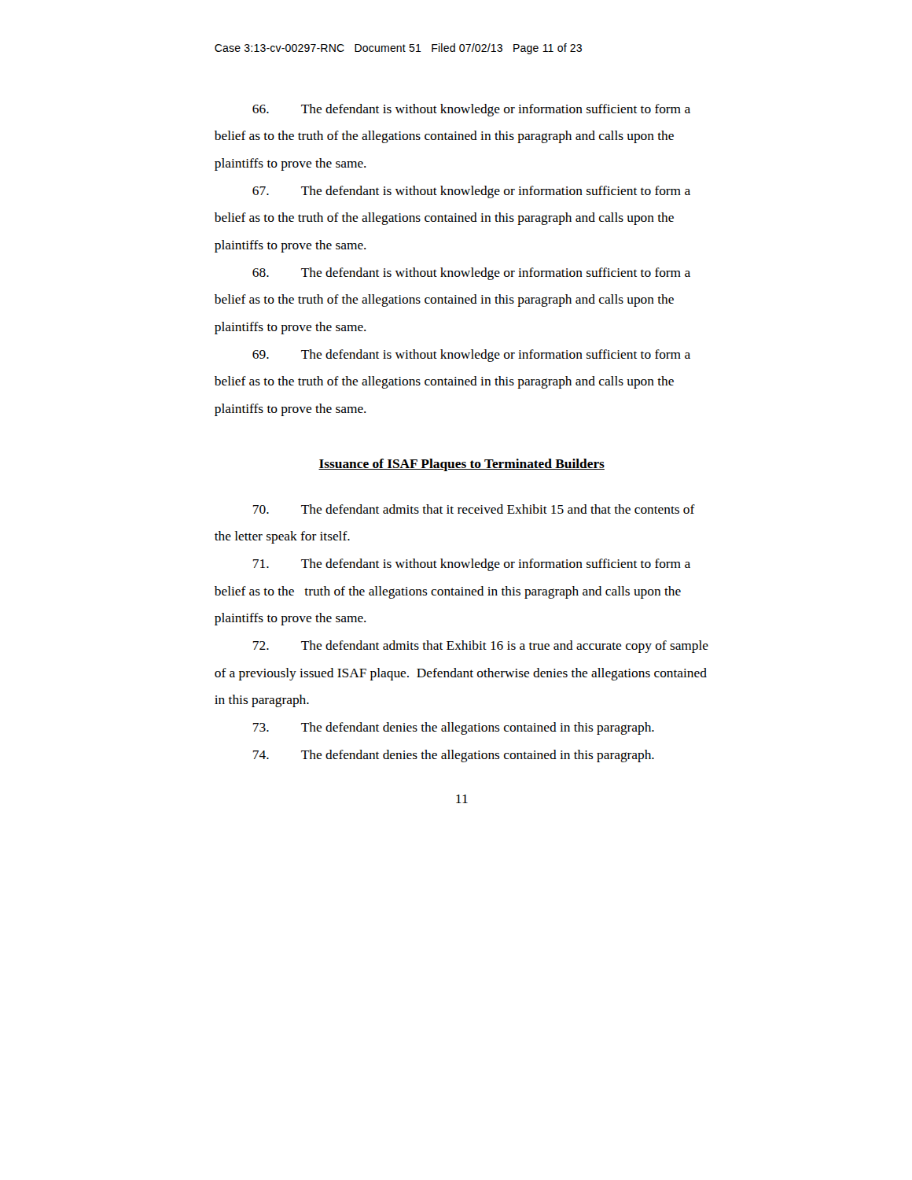Case 3:13-cv-00297-RNC Document 51 Filed 07/02/13 Page 11 of 23
66. The defendant is without knowledge or information sufficient to form a belief as to the truth of the allegations contained in this paragraph and calls upon the plaintiffs to prove the same.
67. The defendant is without knowledge or information sufficient to form a belief as to the truth of the allegations contained in this paragraph and calls upon the plaintiffs to prove the same.
68. The defendant is without knowledge or information sufficient to form a belief as to the truth of the allegations contained in this paragraph and calls upon the plaintiffs to prove the same.
69. The defendant is without knowledge or information sufficient to form a belief as to the truth of the allegations contained in this paragraph and calls upon the plaintiffs to prove the same.
Issuance of ISAF Plaques to Terminated Builders
70. The defendant admits that it received Exhibit 15 and that the contents of the letter speak for itself.
71. The defendant is without knowledge or information sufficient to form a belief as to the truth of the allegations contained in this paragraph and calls upon the plaintiffs to prove the same.
72. The defendant admits that Exhibit 16 is a true and accurate copy of sample of a previously issued ISAF plaque. Defendant otherwise denies the allegations contained in this paragraph.
73. The defendant denies the allegations contained in this paragraph.
74. The defendant denies the allegations contained in this paragraph.
11